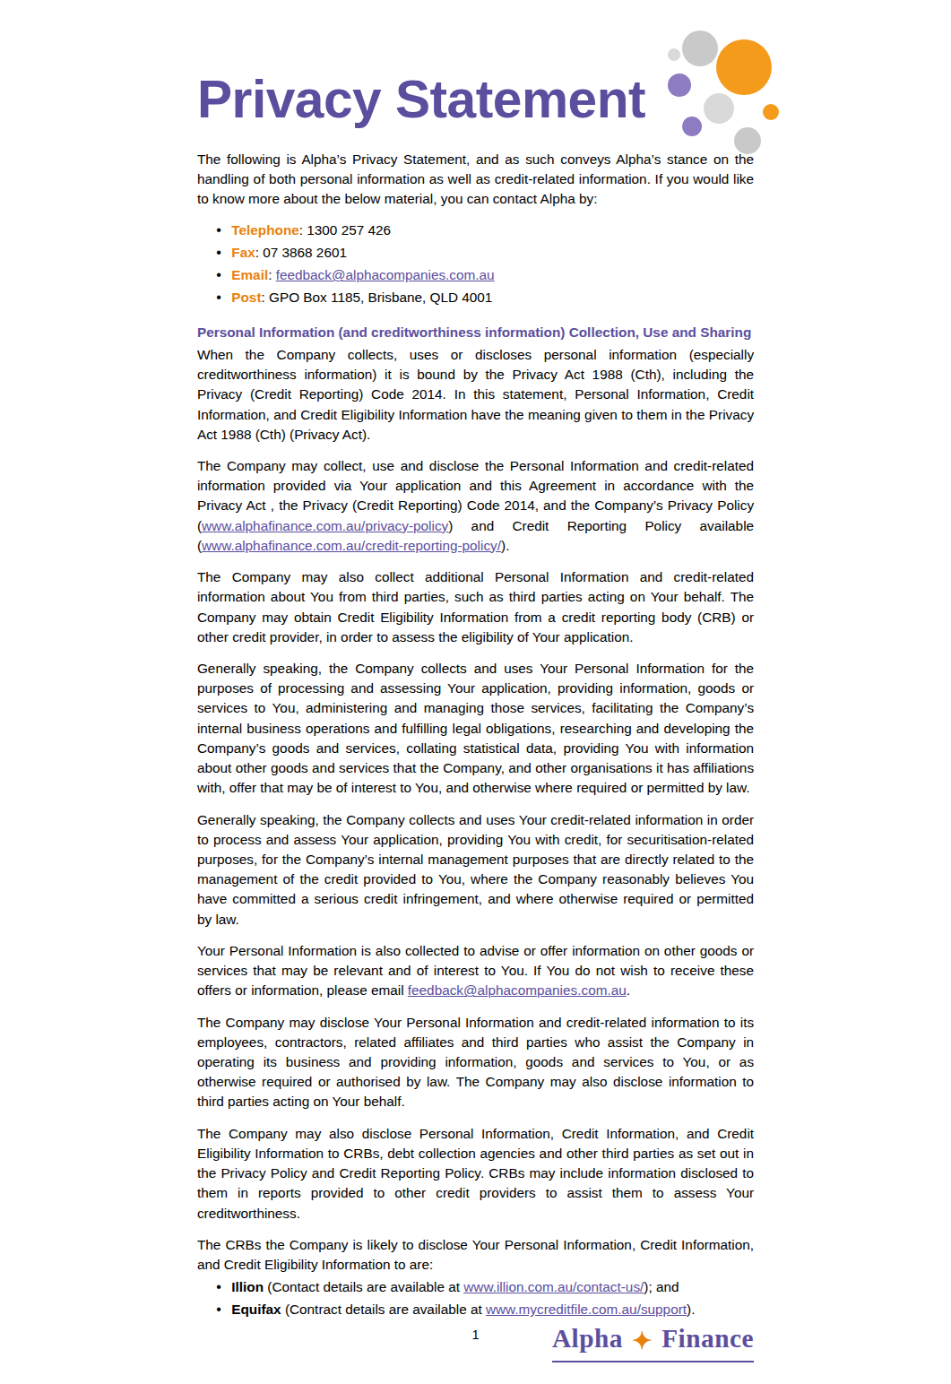Privacy Statement
The following is Alpha’s Privacy Statement, and as such conveys Alpha’s stance on the handling of both personal information as well as credit-related information. If you would like to know more about the below material, you can contact Alpha by:
Telephone: 1300 257 426
Fax: 07 3868 2601
Email: feedback@alphacompanies.com.au
Post: GPO Box 1185, Brisbane, QLD 4001
Personal Information (and creditworthiness information) Collection, Use and Sharing
When the Company collects, uses or discloses personal information (especially creditworthiness information) it is bound by the Privacy Act 1988 (Cth), including the Privacy (Credit Reporting) Code 2014. In this statement, Personal Information, Credit Information, and Credit Eligibility Information have the meaning given to them in the Privacy Act 1988 (Cth) (Privacy Act).
The Company may collect, use and disclose the Personal Information and credit-related information provided via Your application and this Agreement in accordance with the Privacy Act , the Privacy (Credit Reporting) Code 2014, and the Company’s Privacy Policy (www.alphafinance.com.au/privacy-policy) and Credit Reporting Policy available (www.alphafinance.com.au/credit-reporting-policy/).
The Company may also collect additional Personal Information and credit-related information about You from third parties, such as third parties acting on Your behalf. The Company may obtain Credit Eligibility Information from a credit reporting body (CRB) or other credit provider, in order to assess the eligibility of Your application.
Generally speaking, the Company collects and uses Your Personal Information for the purposes of processing and assessing Your application, providing information, goods or services to You, administering and managing those services, facilitating the Company’s internal business operations and fulfilling legal obligations, researching and developing the Company’s goods and services, collating statistical data, providing You with information about other goods and services that the Company, and other organisations it has affiliations with, offer that may be of interest to You, and otherwise where required or permitted by law.
Generally speaking, the Company collects and uses Your credit-related information in order to process and assess Your application, providing You with credit, for securitisation-related purposes, for the Company’s internal management purposes that are directly related to the management of the credit provided to You, where the Company reasonably believes You have committed a serious credit infringement, and where otherwise required or permitted by law.
Your Personal Information is also collected to advise or offer information on other goods or services that may be relevant and of interest to You. If You do not wish to receive these offers or information, please email feedback@alphacompanies.com.au.
The Company may disclose Your Personal Information and credit-related information to its employees, contractors, related affiliates and third parties who assist the Company in operating its business and providing information, goods and services to You, or as otherwise required or authorised by law. The Company may also disclose information to third parties acting on Your behalf.
The Company may also disclose Personal Information, Credit Information, and Credit Eligibility Information to CRBs, debt collection agencies and other third parties as set out in the Privacy Policy and Credit Reporting Policy. CRBs may include information disclosed to them in reports provided to other credit providers to assist them to assess Your creditworthiness.
The CRBs the Company is likely to disclose Your Personal Information, Credit Information, and Credit Eligibility Information to are:
Illion (Contact details are available at www.illion.com.au/contact-us/); and
Equifax (Contract details are available at www.mycreditfile.com.au/support).
1
Alpha ✦ Finance